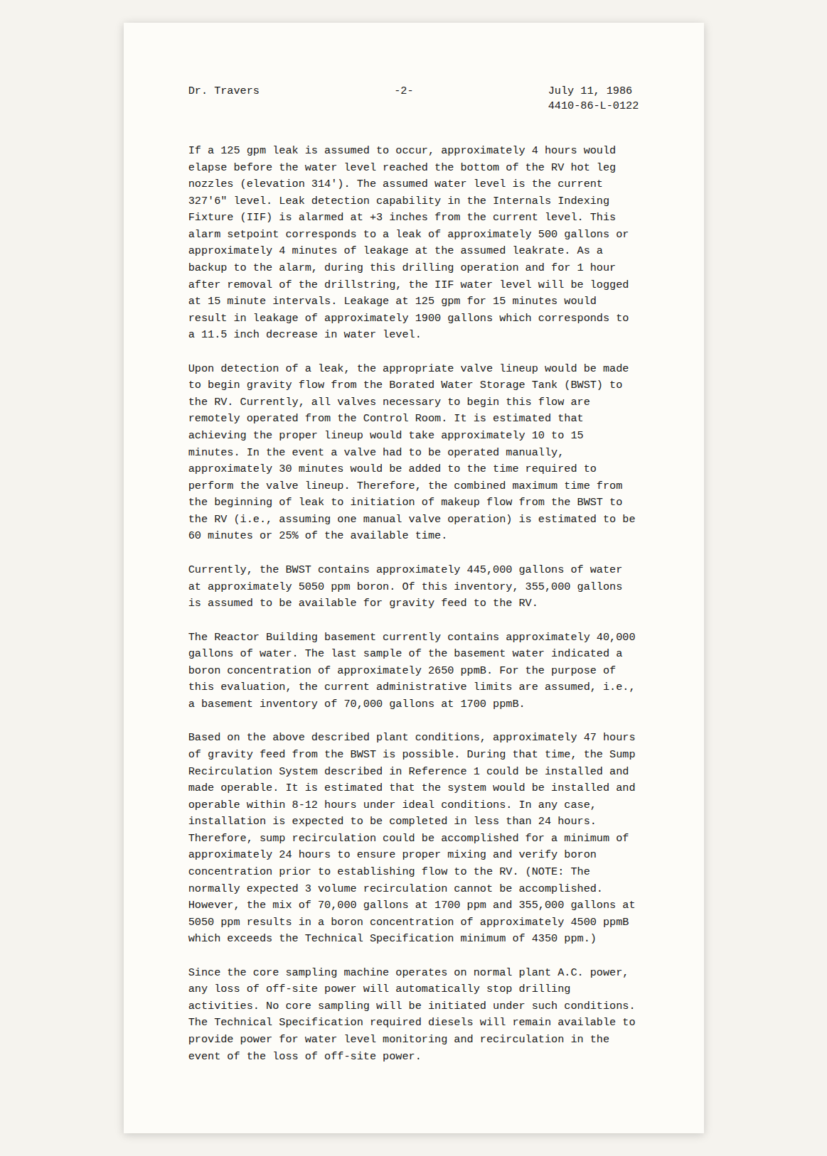Dr. Travers
-2-
July 11, 1986
4410-86-L-0122
If a 125 gpm leak is assumed to occur, approximately 4 hours would elapse before the water level reached the bottom of the RV hot leg nozzles (elevation 314'). The assumed water level is the current 327'6" level. Leak detection capability in the Internals Indexing Fixture (IIF) is alarmed at +3 inches from the current level. This alarm setpoint corresponds to a leak of approximately 500 gallons or approximately 4 minutes of leakage at the assumed leakrate. As a backup to the alarm, during this drilling operation and for 1 hour after removal of the drillstring, the IIF water level will be logged at 15 minute intervals. Leakage at 125 gpm for 15 minutes would result in leakage of approximately 1900 gallons which corresponds to a 11.5 inch decrease in water level.
Upon detection of a leak, the appropriate valve lineup would be made to begin gravity flow from the Borated Water Storage Tank (BWST) to the RV. Currently, all valves necessary to begin this flow are remotely operated from the Control Room. It is estimated that achieving the proper lineup would take approximately 10 to 15 minutes. In the event a valve had to be operated manually, approximately 30 minutes would be added to the time required to perform the valve lineup. Therefore, the combined maximum time from the beginning of leak to initiation of makeup flow from the BWST to the RV (i.e., assuming one manual valve operation) is estimated to be 60 minutes or 25% of the available time.
Currently, the BWST contains approximately 445,000 gallons of water at approximately 5050 ppm boron. Of this inventory, 355,000 gallons is assumed to be available for gravity feed to the RV.
The Reactor Building basement currently contains approximately 40,000 gallons of water. The last sample of the basement water indicated a boron concentration of approximately 2650 ppmB. For the purpose of this evaluation, the current administrative limits are assumed, i.e., a basement inventory of 70,000 gallons at 1700 ppmB.
Based on the above described plant conditions, approximately 47 hours of gravity feed from the BWST is possible. During that time, the Sump Recirculation System described in Reference 1 could be installed and made operable. It is estimated that the system would be installed and operable within 8-12 hours under ideal conditions. In any case, installation is expected to be completed in less than 24 hours. Therefore, sump recirculation could be accomplished for a minimum of approximately 24 hours to ensure proper mixing and verify boron concentration prior to establishing flow to the RV. (NOTE: The normally expected 3 volume recirculation cannot be accomplished. However, the mix of 70,000 gallons at 1700 ppm and 355,000 gallons at 5050 ppm results in a boron concentration of approximately 4500 ppmB which exceeds the Technical Specification minimum of 4350 ppm.)
Since the core sampling machine operates on normal plant A.C. power, any loss of off-site power will automatically stop drilling activities. No core sampling will be initiated under such conditions. The Technical Specification required diesels will remain available to provide power for water level monitoring and recirculation in the event of the loss of off-site power.